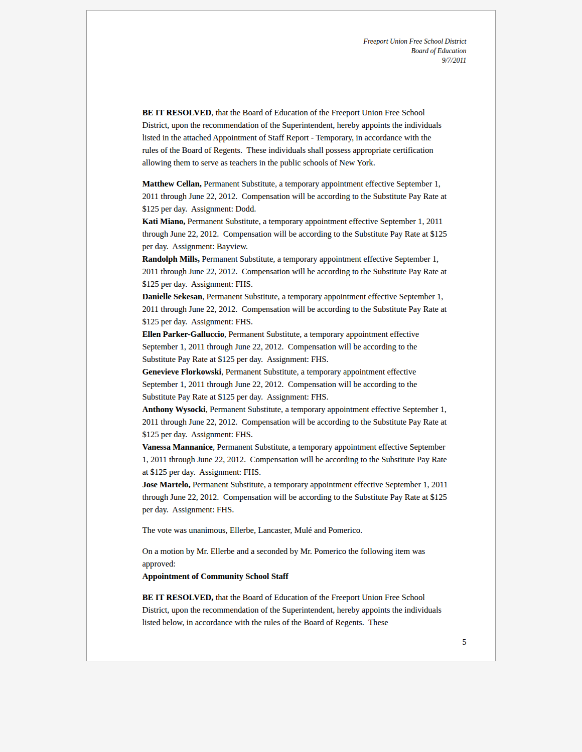Freeport Union Free School District
Board of Education
9/7/2011
BE IT RESOLVED, that the Board of Education of the Freeport Union Free School District, upon the recommendation of the Superintendent, hereby appoints the individuals listed in the attached Appointment of Staff Report - Temporary, in accordance with the rules of the Board of Regents. These individuals shall possess appropriate certification allowing them to serve as teachers in the public schools of New York.
Matthew Cellan, Permanent Substitute, a temporary appointment effective September 1, 2011 through June 22, 2012. Compensation will be according to the Substitute Pay Rate at $125 per day. Assignment: Dodd.
Kati Miano, Permanent Substitute, a temporary appointment effective September 1, 2011 through June 22, 2012. Compensation will be according to the Substitute Pay Rate at $125 per day. Assignment: Bayview.
Randolph Mills, Permanent Substitute, a temporary appointment effective September 1, 2011 through June 22, 2012. Compensation will be according to the Substitute Pay Rate at $125 per day. Assignment: FHS.
Danielle Sekesan, Permanent Substitute, a temporary appointment effective September 1, 2011 through June 22, 2012. Compensation will be according to the Substitute Pay Rate at $125 per day. Assignment: FHS.
Ellen Parker-Galluccio, Permanent Substitute, a temporary appointment effective September 1, 2011 through June 22, 2012. Compensation will be according to the Substitute Pay Rate at $125 per day. Assignment: FHS.
Genevieve Florkowski, Permanent Substitute, a temporary appointment effective September 1, 2011 through June 22, 2012. Compensation will be according to the Substitute Pay Rate at $125 per day. Assignment: FHS.
Anthony Wysocki, Permanent Substitute, a temporary appointment effective September 1, 2011 through June 22, 2012. Compensation will be according to the Substitute Pay Rate at $125 per day. Assignment: FHS.
Vanessa Mannanice, Permanent Substitute, a temporary appointment effective September 1, 2011 through June 22, 2012. Compensation will be according to the Substitute Pay Rate at $125 per day. Assignment: FHS.
Jose Martelo, Permanent Substitute, a temporary appointment effective September 1, 2011 through June 22, 2012. Compensation will be according to the Substitute Pay Rate at $125 per day. Assignment: FHS.
The vote was unanimous, Ellerbe, Lancaster, Mulé and Pomerico.
On a motion by Mr. Ellerbe and a seconded by Mr. Pomerico the following item was approved:
Appointment of Community School Staff
BE IT RESOLVED, that the Board of Education of the Freeport Union Free School District, upon the recommendation of the Superintendent, hereby appoints the individuals listed below, in accordance with the rules of the Board of Regents. These
5